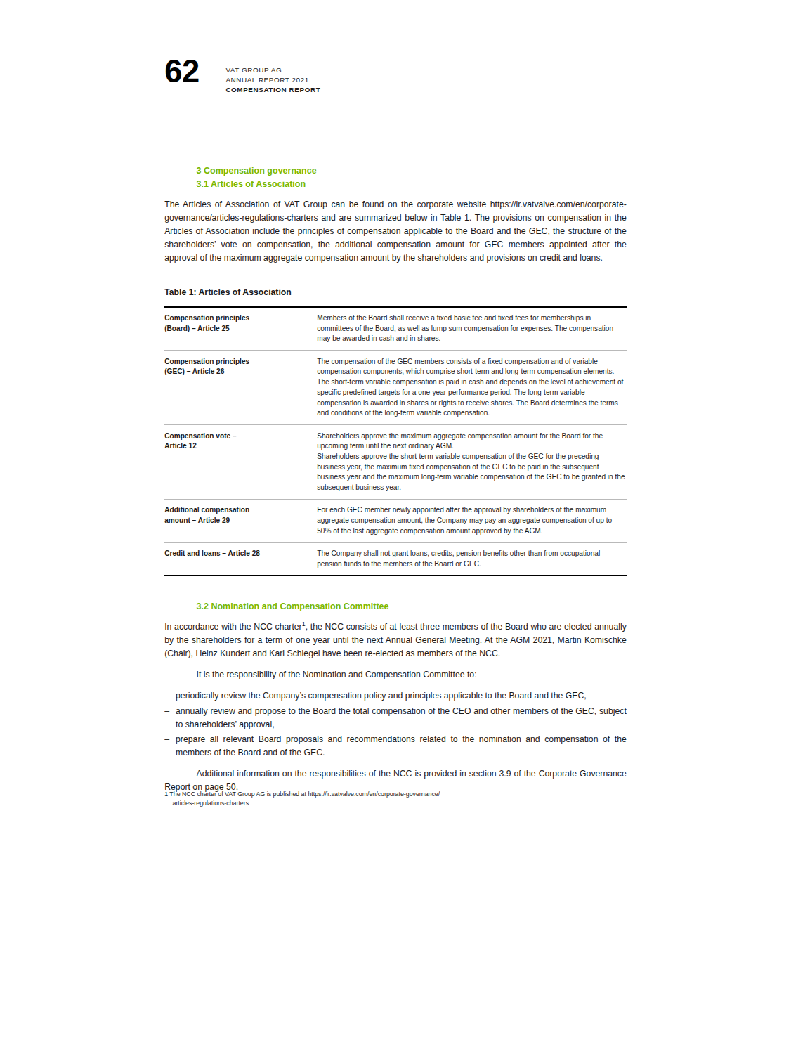62
VAT GROUP AG
ANNUAL REPORT 2021
COMPENSATION REPORT
3 Compensation governance
3.1 Articles of Association
The Articles of Association of VAT Group can be found on the corporate website https://ir.vatvalve.com/en/corporate-governance/articles-regulations-charters and are summarized below in Table 1. The provisions on compensation in the Articles of Association include the principles of compensation applicable to the Board and the GEC, the structure of the shareholders’ vote on compensation, the additional compensation amount for GEC members appointed after the approval of the maximum aggregate compensation amount by the share­holders and provisions on credit and loans.
Table 1: Articles of Association
| Compensation principles (Board) – Article 25 | Members of the Board shall receive a fixed basic fee and fixed fees for memberships in committees of the Board, as well as lump sum compensation for expenses. The compensation may be awarded in cash and in shares. |
| Compensation principles (GEC) – Article 26 | The compensation of the GEC members consists of a fixed compensation and of variable compensation components, which comprise short-term and long-term compensation elements. The short-term variable compensation is paid in cash and depends on the level of achievement of specific predefined targets for a one-year performance period. The long-term variable compensation is awarded in shares or rights to receive shares. The Board determines the terms and conditions of the long-term variable compensation. |
| Compensation vote – Article 12 | Shareholders approve the maximum aggregate compensation amount for the Board for the upcoming term until the next ordinary AGM. Shareholders approve the short-term variable compensation of the GEC for the preceding business year, the maximum fixed compensation of the GEC to be paid in the subsequent business year and the maximum long-term variable compensation of the GEC to be granted in the subsequent business year. |
| Additional compensation amount – Article 29 | For each GEC member newly appointed after the approval by shareholders of the maximum aggregate compensation amount, the Company may pay an aggregate compensation of up to 50% of the last aggre­gate compensation amount approved by the AGM. |
| Credit and loans – Article 28 | The Company shall not grant loans, credits, pension benefits other than from occupational pension funds to the members of the Board or GEC. |
3.2 Nomination and Compensation Committee
In accordance with the NCC charter1, the NCC consists of at least three members of the Board who are elected annually by the shareholders for a term of one year until the next Annual General Meeting. At the AGM 2021, Martin Komischke (Chair), Heinz Kundert and Karl Schlegel have been re-elected as members of the NCC.
It is the responsibility of the Nomination and Compensation Committee to:
periodically review the Company’s compensation policy and principles applicable to the Board and the GEC,
annually review and propose to the Board the total compensation of the CEO and other members of the GEC, subject to shareholders’ approval,
prepare all relevant Board proposals and recommendations related to the nomination and compensation of the members of the Board and of the GEC.
Additional information on the responsibilities of the NCC is provided in section 3.9 of the Corporate Governance Report on page 50.
1 The NCC charter of VAT Group AG is published at https://ir.vatvalve.com/en/corporate-governance/ articles-regulations-charters.